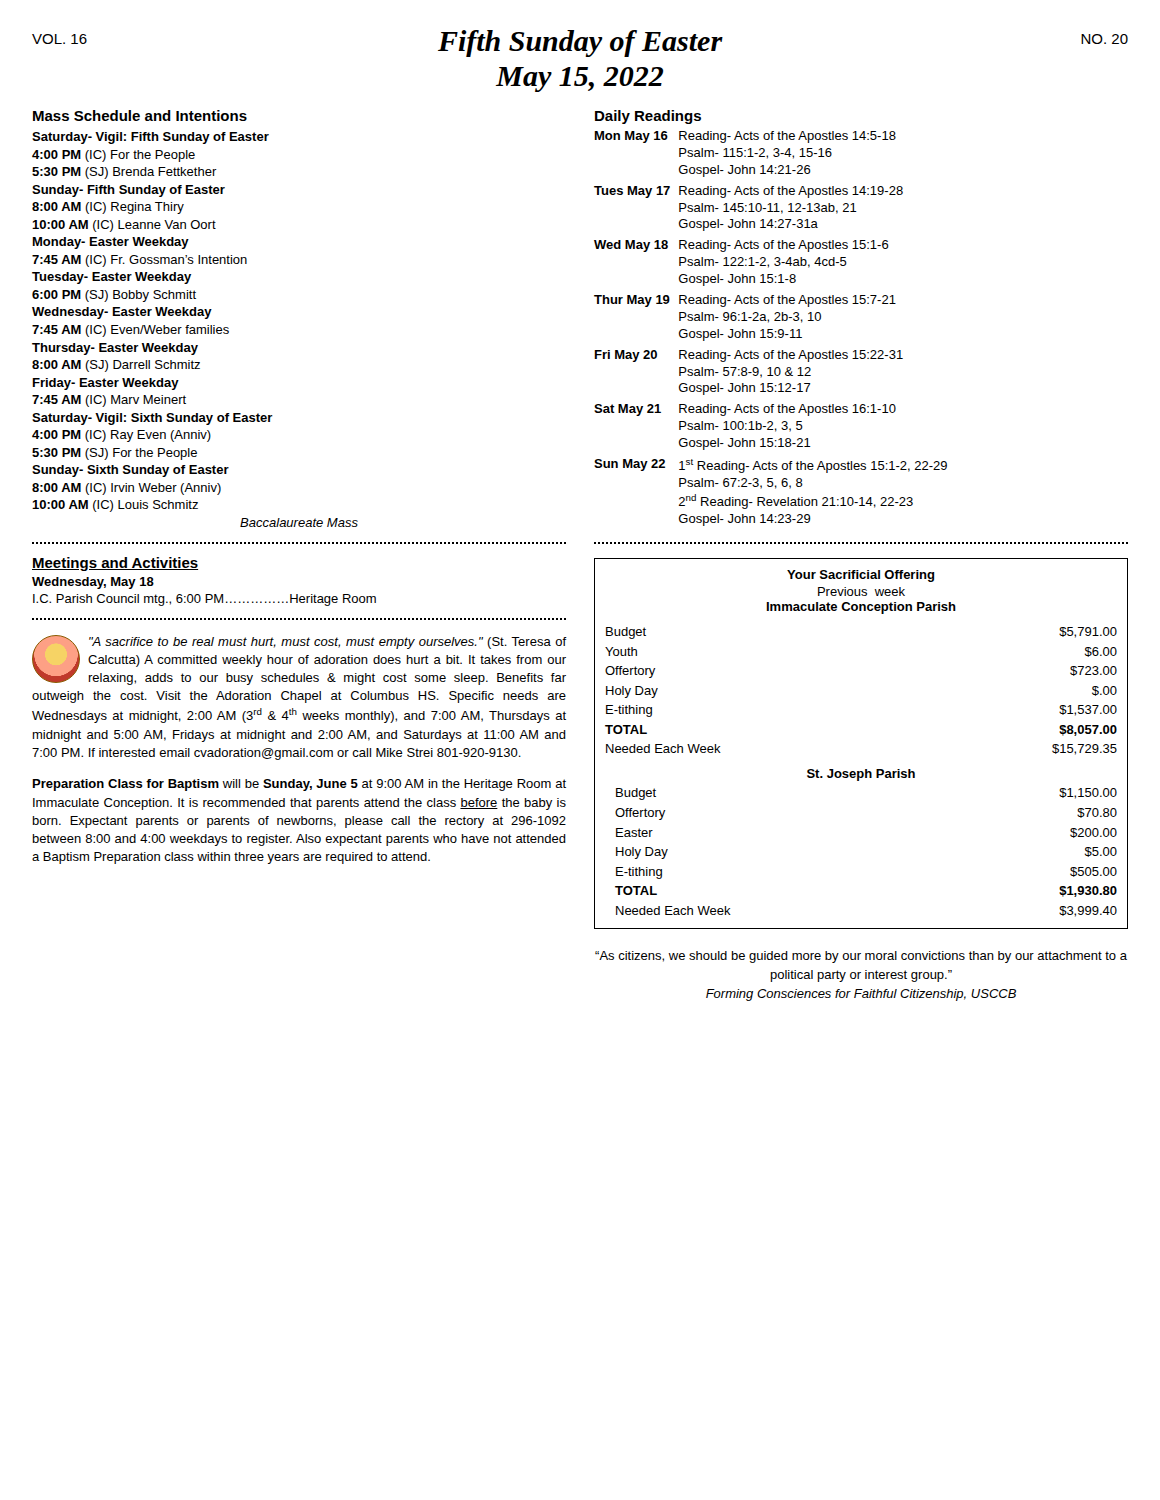VOL. 16 NO. 20
Fifth Sunday of Easter
May 15, 2022
Mass Schedule and Intentions
Saturday- Vigil: Fifth Sunday of Easter
4:00 PM (IC) For the People
5:30 PM (SJ) Brenda Fettkether
Sunday- Fifth Sunday of Easter
8:00 AM (IC) Regina Thiry
10:00 AM (IC) Leanne Van Oort
Monday- Easter Weekday
7:45 AM (IC) Fr. Gossman’s Intention
Tuesday- Easter Weekday
6:00 PM (SJ) Bobby Schmitt
Wednesday- Easter Weekday
7:45 AM (IC) Even/Weber families
Thursday- Easter Weekday
8:00 AM (SJ) Darrell Schmitz
Friday- Easter Weekday
7:45 AM (IC) Marv Meinert
Saturday- Vigil: Sixth Sunday of Easter
4:00 PM (IC) Ray Even (Anniv)
5:30 PM (SJ) For the People
Sunday- Sixth Sunday of Easter
8:00 AM (IC) Irvin Weber (Anniv)
10:00 AM (IC) Louis Schmitz
Baccalaureate Mass
Meetings and Activities
Wednesday, May 18
I.C. Parish Council mtg., 6:00 PM……………Heritage Room
"A sacrifice to be real must hurt, must cost, must empty ourselves." (St. Teresa of Calcutta) A committed weekly hour of adoration does hurt a bit. It takes from our relaxing, adds to our busy schedules & might cost some sleep. Benefits far outweigh the cost. Visit the Adoration Chapel at Columbus HS. Specific needs are Wednesdays at midnight, 2:00 AM (3rd & 4th weeks monthly), and 7:00 AM, Thursdays at midnight and 5:00 AM, Fridays at midnight and 2:00 AM, and Saturdays at 11:00 AM and 7:00 PM. If interested email cvadoration@gmail.com or call Mike Strei 801-920-9130.
Preparation Class for Baptism will be Sunday, June 5 at 9:00 AM in the Heritage Room at Immaculate Conception. It is recommended that parents attend the class before the baby is born. Expectant parents or parents of newborns, please call the rectory at 296-1092 between 8:00 and 4:00 weekdays to register. Also expectant parents who have not attended a Baptism Preparation class within three years are required to attend.
Daily Readings
| Mon May 16 | Reading- Acts of the Apostles 14:5-18 Psalm- 115:1-2, 3-4, 15-16 Gospel- John 14:21-26 |
| Tues May 17 | Reading- Acts of the Apostles 14:19-28 Psalm- 145:10-11, 12-13ab, 21 Gospel- John 14:27-31a |
| Wed May 18 | Reading- Acts of the Apostles 15:1-6 Psalm- 122:1-2, 3-4ab, 4cd-5 Gospel- John 15:1-8 |
| Thur May 19 | Reading- Acts of the Apostles 15:7-21 Psalm- 96:1-2a, 2b-3, 10 Gospel- John 15:9-11 |
| Fri May 20 | Reading- Acts of the Apostles 15:22-31 Psalm- 57:8-9, 10 & 12 Gospel- John 15:12-17 |
| Sat May 21 | Reading- Acts of the Apostles 16:1-10 Psalm- 100:1b-2, 3, 5 Gospel- John 15:18-21 |
| Sun May 22 | 1 st Reading- Acts of the Apostles 15:1-2, 22-29 Psalm- 67:2-3, 5, 6, 8 2 nd Reading- Revelation 21:10-14, 22-23 Gospel- John 14:23-29 |
Your Sacrificial Offering
Previous week
Immaculate Conception Parish
| Budget | $5,791.00 |
| Youth | $6.00 |
| Offertory | $723.00 |
| Holy Day | $.00 |
| E-tithing | $1,537.00 |
| TOTAL | $8,057.00 |
| Needed Each Week | $15,729.35 |
| St. Joseph Parish |
| Budget | $1,150.00 |
| Offertory | $70.80 |
| Easter | $200.00 |
| Holy Day | $5.00 |
| E-tithing | $505.00 |
| TOTAL | $1,930.80 |
| Needed Each Week | $3,999.40 |
“As citizens, we should be guided more by our moral convictions than by our attachment to a political party or interest group.”
Forming Consciences for Faithful Citizenship, USCCB